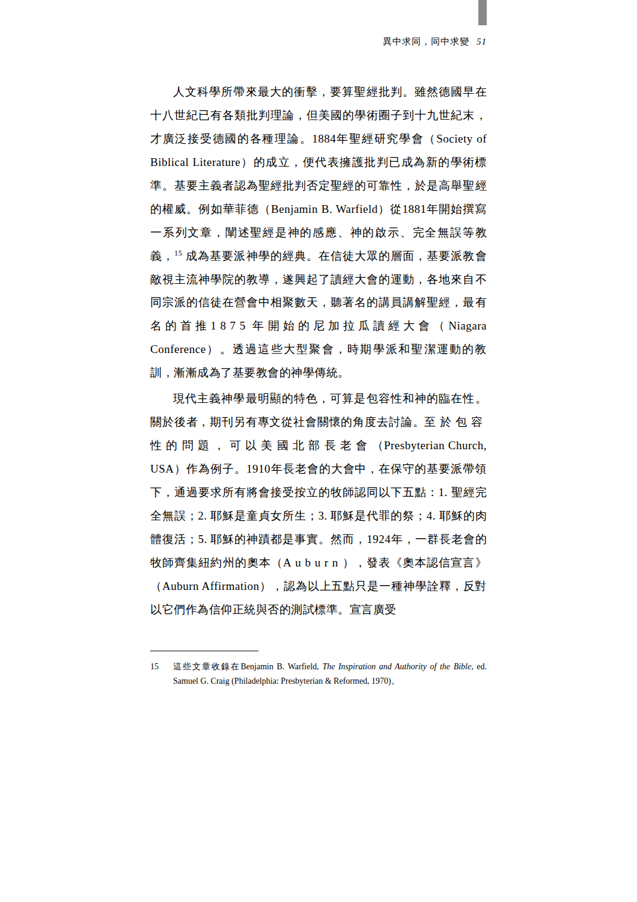異中求同，同中求變51
人文科學所帶來最大的衝擊，要算聖經批判。雖然德國早在十八世紀已有各類批判理論，但美國的學術圈子到十九世紀末，才廣泛接受德國的各種理論。1884年聖經研究學會（Society of Biblical Literature）的成立，便代表擁護批判已成為新的學術標準。基要主義者認為聖經批判否定聖經的可靠性，於是高舉聖經的權威。例如華菲德（Benjamin B. Warfield）從1881年開始撰寫一系列文章，闡述聖經是神的感應、神的啟示、完全無誤等教義，15 成為基要派神學的經典。在信徒大眾的層面，基要派教會敵視主流神學院的教導，遂興起了讀經大會的運動，各地來自不同宗派的信徒在營會中相聚數天，聽著名的講員講解聖經，最有名的首推1875年開始的尼加拉瓜讀經大會（Niagara Conference）。透過這些大型聚會，時期學派和聖潔運動的教訓，漸漸成為了基要教會的神學傳統。
現代主義神學最明顯的特色，可算是包容性和神的臨在性。關於後者，期刊另有專文從社會關懷的角度去討論。至於包容性的問題，可以美國北部長老會（Presbyterian Church, USA）作為例子。1910年長老會的大會中，在保守的基要派帶領下，通過要求所有將會接受按立的牧師認同以下五點：1. 聖經完全無誤；2. 耶穌是童貞女所生；3. 耶穌是代罪的祭；4. 耶穌的肉體復活；5. 耶穌的神蹟都是事實。然而，1924年，一群長老會的牧師齊集紐約州的奧本（Auburn），發表《奧本認信宣言》（Auburn Affirmation），認為以上五點只是一種神學詮釋，反對以它們作為信仰正統與否的測試標準。宣言廣受
15
這些文章收錄在Benjamin B. Warfield, The Inspiration and Authority of the Bible, ed. Samuel G. Craig (Philadelphia: Presbyterian & Reformed, 1970)。